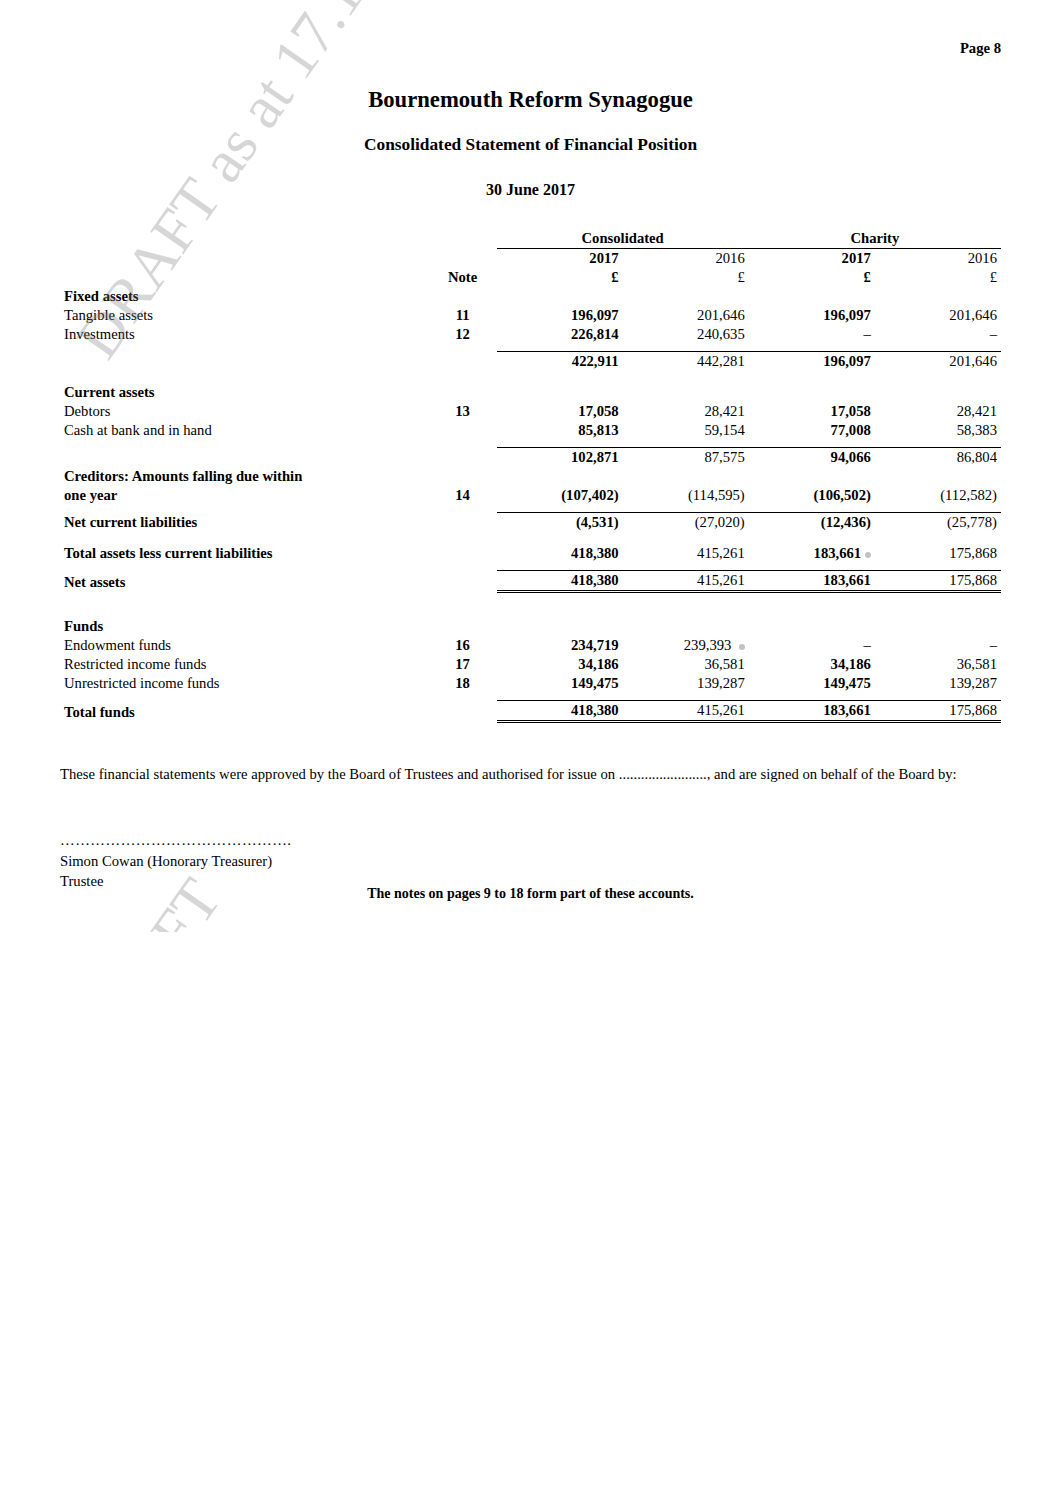DRAFT as at 17.11.17
DRAFT
Page 8
Bournemouth Reform Synagogue
Consolidated Statement of Financial Position
30 June 2017
| | | Consolidated | Charity |
| | | 2017 | 2016 | 2017 | 2016 |
| | Note | £ | £ | £ | £ |
| Fixed assets | | | | | |
| Tangible assets | 11 | 196,097 | 201,646 | 196,097 | 201,646 |
| Investments | 12 | 226,814 | 240,635 | – | – |
| | | 422,911 | 442,281 | 196,097 | 201,646 |
| Current assets | | | | | |
| Debtors | 13 | 17,058 | 28,421 | 17,058 | 28,421 |
| Cash at bank and in hand | | 85,813 | 59,154 | 77,008 | 58,383 |
| | | 102,871 | 87,575 | 94,066 | 86,804 |
| Creditors: Amounts falling due within | | | | | |
| one year | 14 | (107,402) | (114,595) | (106,502) | (112,582) |
| Net current liabilities | | (4,531) | (27,020) | (12,436) | (25,778) |
| Total assets less current liabilities | | 418,380 | 415,261 | 183,661 | 175,868 |
| Net assets | | 418,380 | 415,261 | 183,661 | 175,868 |
| Funds | | | | | |
| Endowment funds | 16 | 234,719 | 239,393 | – | – |
| Restricted income funds | 17 | 34,186 | 36,581 | 34,186 | 36,581 |
| Unrestricted income funds | 18 | 149,475 | 139,287 | 149,475 | 139,287 |
| Total funds | | 418,380 | 415,261 | 183,661 | 175,868 |
These financial statements were approved by the Board of Trustees and authorised for issue on ........................, and are signed on behalf of the Board by:
……………………………………….
Simon Cowan (Honorary Treasurer)
Trustee
The notes on pages 9 to 18 form part of these accounts.